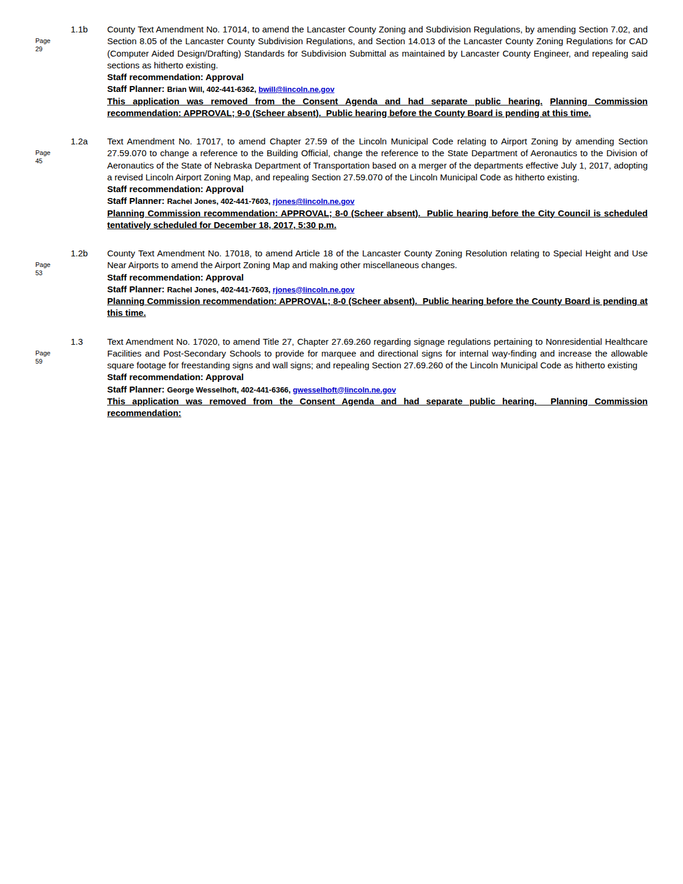Page
29
1.1b
County Text Amendment No. 17014, to amend the Lancaster County Zoning and Subdivision Regulations, by amending Section 7.02, and Section 8.05 of the Lancaster County Subdivision Regulations, and Section 14.013 of the Lancaster County Zoning Regulations for CAD (Computer Aided Design/Drafting) Standards for Subdivision Submittal as maintained by Lancaster County Engineer, and repealing said sections as hitherto existing.
Staff recommendation: Approval
Staff Planner: Brian Will, 402-441-6362, bwill@lincoln.ne.gov
This application was removed from the Consent Agenda and had separate public hearing. Planning Commission recommendation: APPROVAL; 9-0 (Scheer absent). Public hearing before the County Board is pending at this time.
Page
45
1.2a
Text Amendment No. 17017, to amend Chapter 27.59 of the Lincoln Municipal Code relating to Airport Zoning by amending Section 27.59.070 to change a reference to the Building Official, change the reference to the State Department of Aeronautics to the Division of Aeronautics of the State of Nebraska Department of Transportation based on a merger of the departments effective July 1, 2017, adopting a revised Lincoln Airport Zoning Map, and repealing Section 27.59.070 of the Lincoln Municipal Code as hitherto existing.
Staff recommendation: Approval
Staff Planner: Rachel Jones, 402-441-7603, rjones@lincoln.ne.gov
Planning Commission recommendation: APPROVAL; 8-0 (Scheer absent). Public hearing before the City Council is scheduled tentatively scheduled for December 18, 2017, 5:30 p.m.
Page
53
1.2b
County Text Amendment No. 17018, to amend Article 18 of the Lancaster County Zoning Resolution relating to Special Height and Use Near Airports to amend the Airport Zoning Map and making other miscellaneous changes.
Staff recommendation: Approval
Staff Planner: Rachel Jones, 402-441-7603, rjones@lincoln.ne.gov
Planning Commission recommendation: APPROVAL; 8-0 (Scheer absent). Public hearing before the County Board is pending at this time.
Page
59
1.3
Text Amendment No. 17020, to amend Title 27, Chapter 27.69.260 regarding signage regulations pertaining to Nonresidential Healthcare Facilities and Post-Secondary Schools to provide for marquee and directional signs for internal way-finding and increase the allowable square footage for freestanding signs and wall signs; and repealing Section 27.69.260 of the Lincoln Municipal Code as hitherto existing
Staff recommendation: Approval
Staff Planner: George Wesselhoft, 402-441-6366, gwesselhoft@lincoln.ne.gov
This application was removed from the Consent Agenda and had separate public hearing. Planning Commission recommendation: